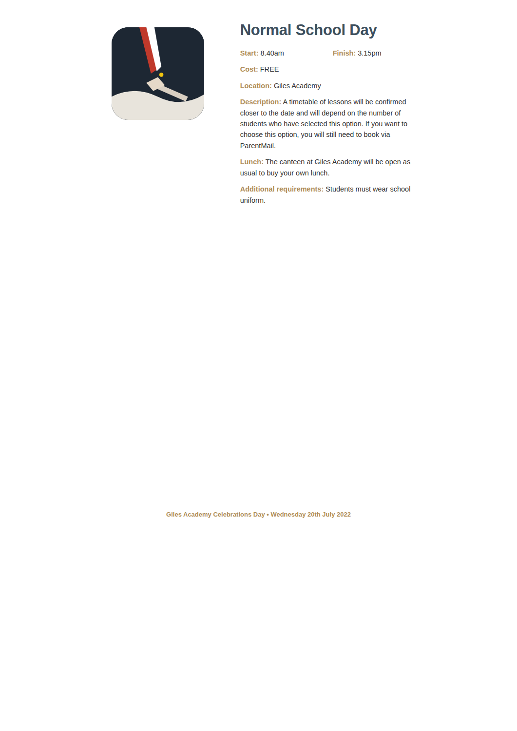Normal School Day
Start: 8.40am
Finish: 3.15pm
Cost: FREE
Location: Giles Academy
Description: A timetable of lessons will be confirmed closer to the date and will depend on the number of students who have selected this option. If you want to choose this option, you will still need to book via ParentMail.
Lunch: The canteen at Giles Academy will be open as usual to buy your own lunch.
Additional requirements: Students must wear school uniform.
Giles Academy Celebrations Day • Wednesday 20th July 2022